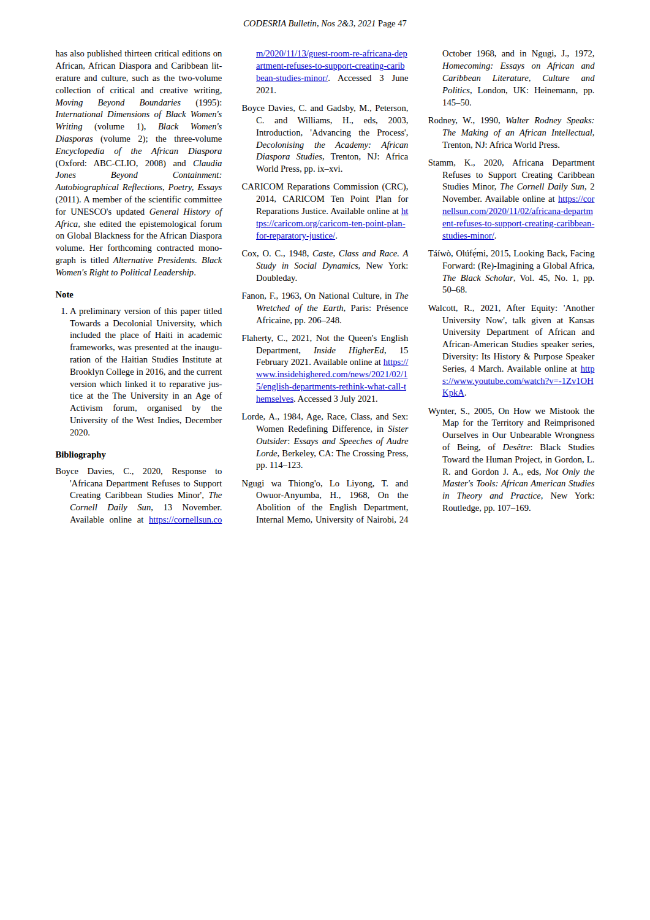CODESRIA Bulletin, Nos 2&3, 2021 Page 47
has also published thirteen critical editions on African, African Diaspora and Caribbean literature and culture, such as the two-volume collection of critical and creative writing, Moving Beyond Boundaries (1995): International Dimensions of Black Women's Writing (volume 1), Black Women's Diasporas (volume 2); the three-volume Encyclopedia of the African Diaspora (Oxford: ABC-CLIO, 2008) and Claudia Jones Beyond Containment: Autobiographical Reflections, Poetry, Essays (2011). A member of the scientific committee for UNESCO's updated General History of Africa, she edited the epistemological forum on Global Blackness for the African Diaspora volume. Her forthcoming contracted monograph is titled Alternative Presidents. Black Women's Right to Political Leadership.
Note
A preliminary version of this paper titled Towards a Decolonial University, which included the place of Haiti in academic frameworks, was presented at the inauguration of the Haitian Studies Institute at Brooklyn College in 2016, and the current version which linked it to reparative justice at the The University in an Age of Activism forum, organised by the University of the West Indies, December 2020.
Bibliography
Boyce Davies, C., 2020, Response to 'Africana Department Refuses to Support Creating Caribbean Studies Minor', The Cornell Daily Sun, 13 November. Available online at https://cornellsun.com/2020/11/13/guest-room-re-africana-department-refuses-to-support-creating-caribbean-studies-minor/. Accessed 3 June 2021.
Boyce Davies, C. and Gadsby, M., Peterson, C. and Williams, H., eds, 2003, Introduction, 'Advancing the Process', Decolonising the Academy: African Diaspora Studies, Trenton, NJ: Africa World Press, pp. ix–xvi.
CARICOM Reparations Commission (CRC), 2014, CARICOM Ten Point Plan for Reparations Justice. Available online at https://caricom.org/caricom-ten-point-plan-for-reparatory-justice/.
Cox, O. C., 1948, Caste, Class and Race. A Study in Social Dynamics, New York: Doubleday.
Fanon, F., 1963, On National Culture, in The Wretched of the Earth, Paris: Présence Africaine, pp. 206–248.
Flaherty, C., 2021, Not the Queen's English Department, Inside HigherEd, 15 February 2021. Available online at https://www.insidehighered.com/news/2021/02/15/english-departments-rethink-what-call-themselves. Accessed 3 July 2021.
Lorde, A., 1984, Age, Race, Class, and Sex: Women Redefining Difference, in Sister Outsider: Essays and Speeches of Audre Lorde, Berkeley, CA: The Crossing Press, pp. 114–123.
Ngugi wa Thiong'o, Lo Liyong, T. and Owuor-Anyumba, H., 1968, On the Abolition of the English Department, Internal Memo, University of Nairobi, 24 October 1968, and in Ngugi, J., 1972, Homecoming: Essays on African and Caribbean Literature, Culture and Politics, London, UK: Heinemann, pp. 145–50.
Rodney, W., 1990, Walter Rodney Speaks: The Making of an African Intellectual, Trenton, NJ: Africa World Press.
Stamm, K., 2020, Africana Department Refuses to Support Creating Caribbean Studies Minor, The Cornell Daily Sun, 2 November. Available online at https://cornellsun.com/2020/11/02/africana-department-refuses-to-support-creating-caribbean-studies-minor/.
Táíwò, Olúfẹ́mi, 2015, Looking Back, Facing Forward: (Re)-Imagining a Global Africa, The Black Scholar, Vol. 45, No. 1, pp. 50–68.
Walcott, R., 2021, After Equity: 'Another University Now', talk given at Kansas University Department of African and African-American Studies speaker series, Diversity: Its History & Purpose Speaker Series, 4 March. Available online at https://www.youtube.com/watch?v=-1Zv1OHKpkA.
Wynter, S., 2005, On How we Mistook the Map for the Territory and Reimprisoned Ourselves in Our Unbearable Wrongness of Being, of Desêtre: Black Studies Toward the Human Project, in Gordon, L. R. and Gordon J. A., eds, Not Only the Master's Tools: African American Studies in Theory and Practice, New York: Routledge, pp. 107–169.